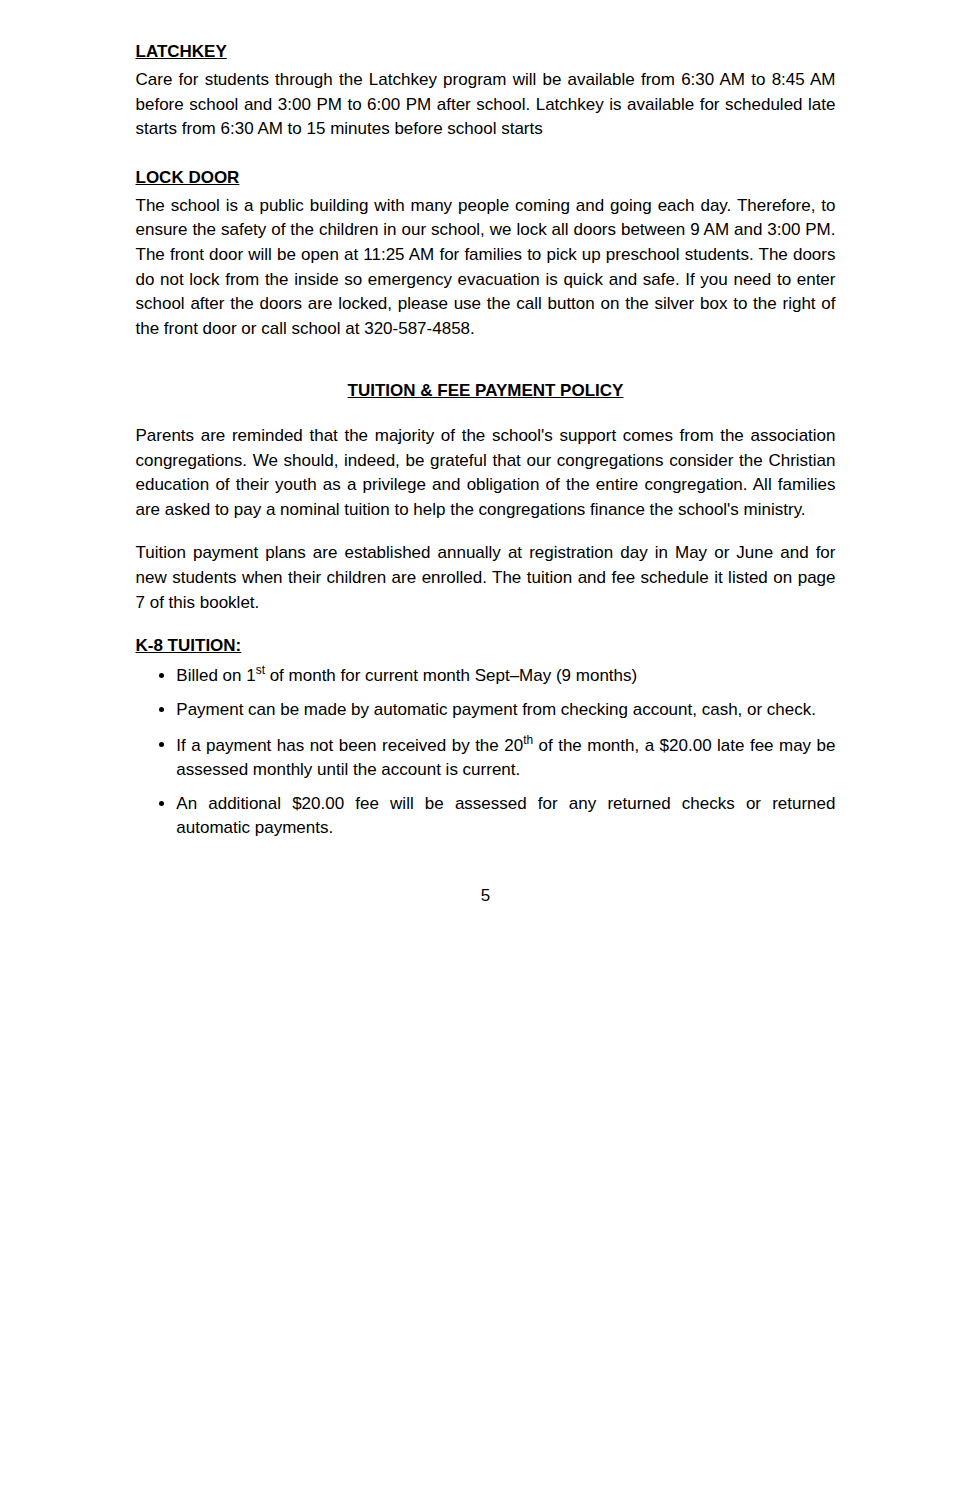Latchkey
Care for students through the Latchkey program will be available from 6:30 AM to 8:45 AM before school and 3:00 PM to 6:00 PM after school. Latchkey is available for scheduled late starts from 6:30 AM to 15 minutes before school starts
Lock Door
The school is a public building with many people coming and going each day. Therefore, to ensure the safety of the children in our school, we lock all doors between 9 AM and 3:00 PM. The front door will be open at 11:25 AM for families to pick up preschool students. The doors do not lock from the inside so emergency evacuation is quick and safe. If you need to enter school after the doors are locked, please use the call button on the silver box to the right of the front door or call school at 320-587-4858.
Tuition & Fee Payment Policy
Parents are reminded that the majority of the school's support comes from the association congregations. We should, indeed, be grateful that our congregations consider the Christian education of their youth as a privilege and obligation of the entire congregation. All families are asked to pay a nominal tuition to help the congregations finance the school's ministry.
Tuition payment plans are established annually at registration day in May or June and for new students when their children are enrolled. The tuition and fee schedule it listed on page 7 of this booklet.
K-8 Tuition:
Billed on 1st of month for current month Sept–May (9 months)
Payment can be made by automatic payment from checking account, cash, or check.
If a payment has not been received by the 20th of the month, a $20.00 late fee may be assessed monthly until the account is current.
An additional $20.00 fee will be assessed for any returned checks or returned automatic payments.
5